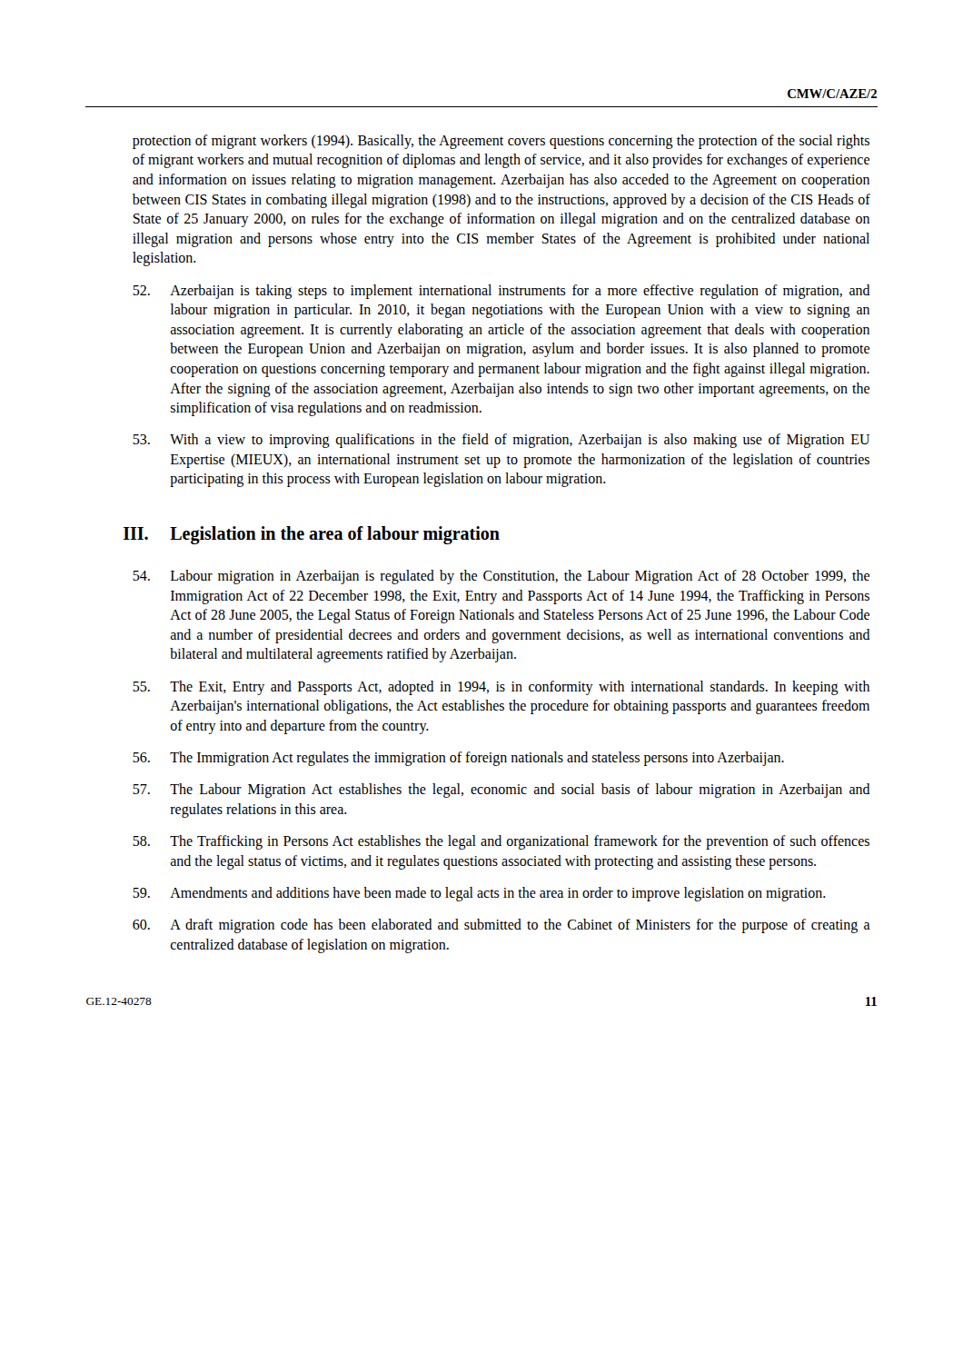CMW/C/AZE/2
protection of migrant workers (1994). Basically, the Agreement covers questions concerning the protection of the social rights of migrant workers and mutual recognition of diplomas and length of service, and it also provides for exchanges of experience and information on issues relating to migration management. Azerbaijan has also acceded to the Agreement on cooperation between CIS States in combating illegal migration (1998) and to the instructions, approved by a decision of the CIS Heads of State of 25 January 2000, on rules for the exchange of information on illegal migration and on the centralized database on illegal migration and persons whose entry into the CIS member States of the Agreement is prohibited under national legislation.
52. Azerbaijan is taking steps to implement international instruments for a more effective regulation of migration, and labour migration in particular. In 2010, it began negotiations with the European Union with a view to signing an association agreement. It is currently elaborating an article of the association agreement that deals with cooperation between the European Union and Azerbaijan on migration, asylum and border issues. It is also planned to promote cooperation on questions concerning temporary and permanent labour migration and the fight against illegal migration. After the signing of the association agreement, Azerbaijan also intends to sign two other important agreements, on the simplification of visa regulations and on readmission.
53. With a view to improving qualifications in the field of migration, Azerbaijan is also making use of Migration EU Expertise (MIEUX), an international instrument set up to promote the harmonization of the legislation of countries participating in this process with European legislation on labour migration.
III. Legislation in the area of labour migration
54. Labour migration in Azerbaijan is regulated by the Constitution, the Labour Migration Act of 28 October 1999, the Immigration Act of 22 December 1998, the Exit, Entry and Passports Act of 14 June 1994, the Trafficking in Persons Act of 28 June 2005, the Legal Status of Foreign Nationals and Stateless Persons Act of 25 June 1996, the Labour Code and a number of presidential decrees and orders and government decisions, as well as international conventions and bilateral and multilateral agreements ratified by Azerbaijan.
55. The Exit, Entry and Passports Act, adopted in 1994, is in conformity with international standards. In keeping with Azerbaijan's international obligations, the Act establishes the procedure for obtaining passports and guarantees freedom of entry into and departure from the country.
56. The Immigration Act regulates the immigration of foreign nationals and stateless persons into Azerbaijan.
57. The Labour Migration Act establishes the legal, economic and social basis of labour migration in Azerbaijan and regulates relations in this area.
58. The Trafficking in Persons Act establishes the legal and organizational framework for the prevention of such offences and the legal status of victims, and it regulates questions associated with protecting and assisting these persons.
59. Amendments and additions have been made to legal acts in the area in order to improve legislation on migration.
60. A draft migration code has been elaborated and submitted to the Cabinet of Ministers for the purpose of creating a centralized database of legislation on migration.
GE.12-40278 11